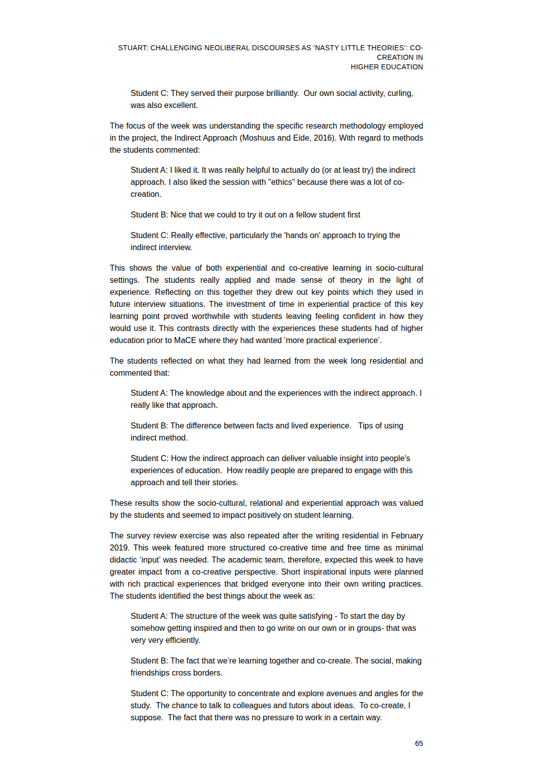STUART: CHALLENGING NEOLIBERAL DISCOURSES AS ‘NASTY LITTLE THEORIES’: CO-CREATION IN
HIGHER EDUCATION
Student C: They served their purpose brilliantly. Our own social activity, curling, was also excellent.
The focus of the week was understanding the specific research methodology employed in the project, the Indirect Approach (Moshuus and Eide, 2016). With regard to methods the students commented:
Student A: I liked it. It was really helpful to actually do (or at least try) the indirect approach. I also liked the session with "ethics" because there was a lot of co-creation.
Student B: Nice that we could to try it out on a fellow student first
Student C: Really effective, particularly the 'hands on' approach to trying the indirect interview.
This shows the value of both experiential and co-creative learning in socio-cultural settings. The students really applied and made sense of theory in the light of experience. Reflecting on this together they drew out key points which they used in future interview situations. The investment of time in experiential practice of this key learning point proved worthwhile with students leaving feeling confident in how they would use it. This contrasts directly with the experiences these students had of higher education prior to MaCE where they had wanted ‘more practical experience’.
The students reflected on what they had learned from the week long residential and commented that:
Student A: The knowledge about and the experiences with the indirect approach. I really like that approach.
Student B: The difference between facts and lived experience. Tips of using indirect method.
Student C: How the indirect approach can deliver valuable insight into people's experiences of education. How readily people are prepared to engage with this approach and tell their stories.
These results show the socio-cultural, relational and experiential approach was valued by the students and seemed to impact positively on student learning.
The survey review exercise was also repeated after the writing residential in February 2019. This week featured more structured co-creative time and free time as minimal didactic ‘input’ was needed. The academic team, therefore, expected this week to have greater impact from a co-creative perspective. Short inspirational inputs were planned with rich practical experiences that bridged everyone into their own writing practices. The students identified the best things about the week as:
Student A: The structure of the week was quite satisfying - To start the day by somehow getting inspired and then to go write on our own or in groups- that was very very efficiently.
Student B: The fact that we’re learning together and co-create. The social, making friendships cross borders.
Student C: The opportunity to concentrate and explore avenues and angles for the study. The chance to talk to colleagues and tutors about ideas. To co-create, I suppose. The fact that there was no pressure to work in a certain way.
65